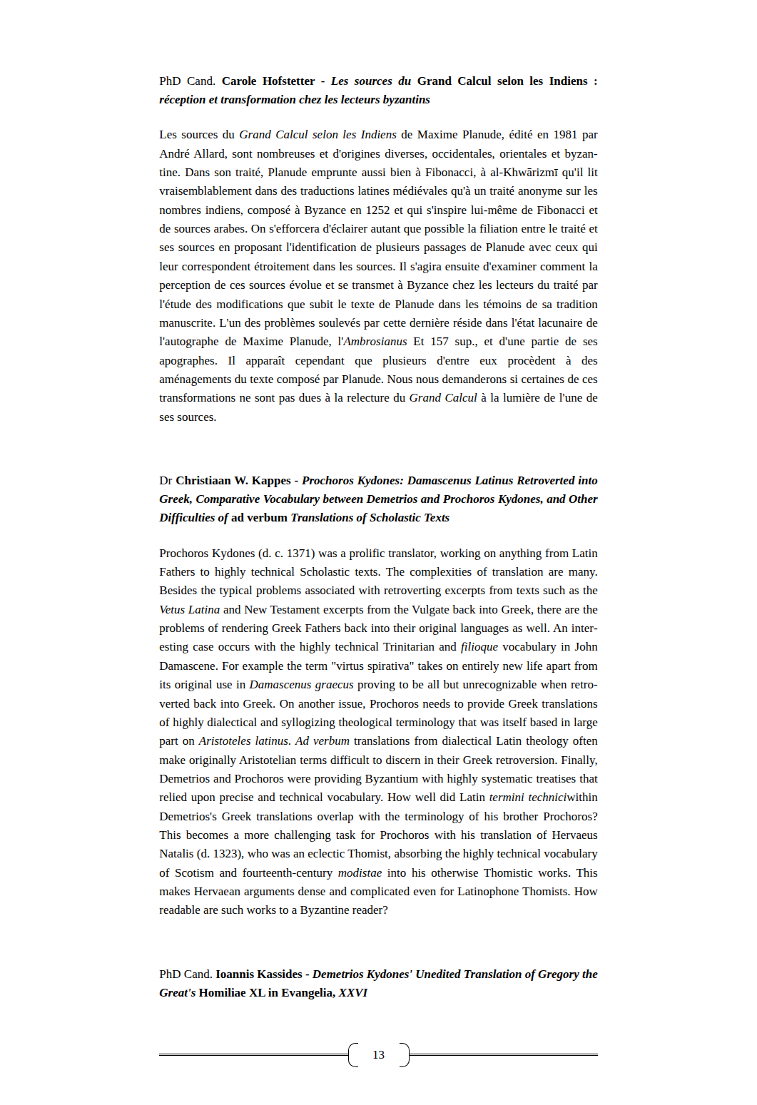PhD Cand. Carole Hofstetter - Les sources du Grand Calcul selon les Indiens : réception et transformation chez les lecteurs byzantins
Les sources du Grand Calcul selon les Indiens de Maxime Planude, édité en 1981 par André Allard, sont nombreuses et d'origines diverses, occidentales, orientales et byzantine. Dans son traité, Planude emprunte aussi bien à Fibonacci, à al-Khwārizmī qu'il lit vraisemblablement dans des traductions latines médiévales qu'à un traité anonyme sur les nombres indiens, composé à Byzance en 1252 et qui s'inspire lui-même de Fibonacci et de sources arabes. On s'efforcera d'éclairer autant que possible la filiation entre le traité et ses sources en proposant l'identification de plusieurs passages de Planude avec ceux qui leur correspondent étroitement dans les sources. Il s'agira ensuite d'examiner comment la perception de ces sources évolue et se transmet à Byzance chez les lecteurs du traité par l'étude des modifications que subit le texte de Planude dans les témoins de sa tradition manuscrite. L'un des problèmes soulevés par cette dernière réside dans l'état lacunaire de l'autographe de Maxime Planude, l'Ambrosianus Et 157 sup., et d'une partie de ses apographes. Il apparaît cependant que plusieurs d'entre eux procèdent à des aménagements du texte composé par Planude. Nous nous demanderons si certaines de ces transformations ne sont pas dues à la relecture du Grand Calcul à la lumière de l'une de ses sources.
Dr Christiaan W. Kappes - Prochoros Kydones: Damascenus Latinus Retroverted into Greek, Comparative Vocabulary between Demetrios and Prochoros Kydones, and Other Difficulties of ad verbum Translations of Scholastic Texts
Prochoros Kydones (d. c. 1371) was a prolific translator, working on anything from Latin Fathers to highly technical Scholastic texts. The complexities of translation are many. Besides the typical problems associated with retroverting excerpts from texts such as the Vetus Latina and New Testament excerpts from the Vulgate back into Greek, there are the problems of rendering Greek Fathers back into their original languages as well. An interesting case occurs with the highly technical Trinitarian and filioque vocabulary in John Damascene. For example the term "virtus spirativa" takes on entirely new life apart from its original use in Damascenus graecus proving to be all but unrecognizable when retroverted back into Greek. On another issue, Prochoros needs to provide Greek translations of highly dialectical and syllogizing theological terminology that was itself based in large part on Aristoteles latinus. Ad verbum translations from dialectical Latin theology often make originally Aristotelian terms difficult to discern in their Greek retroversion. Finally, Demetrios and Prochoros were providing Byzantium with highly systematic treatises that relied upon precise and technical vocabulary. How well did Latin termini techniciwithin Demetrios's Greek translations overlap with the terminology of his brother Prochoros? This becomes a more challenging task for Prochoros with his translation of Hervaeus Natalis (d. 1323), who was an eclectic Thomist, absorbing the highly technical vocabulary of Scotism and fourteenth-century modistae into his otherwise Thomistic works. This makes Hervaean arguments dense and complicated even for Latinophone Thomists. How readable are such works to a Byzantine reader?
PhD Cand. Ioannis Kassides - Demetrios Kydones' Unedited Translation of Gregory the Great's Homiliae XL in Evangelia, XXVI
13